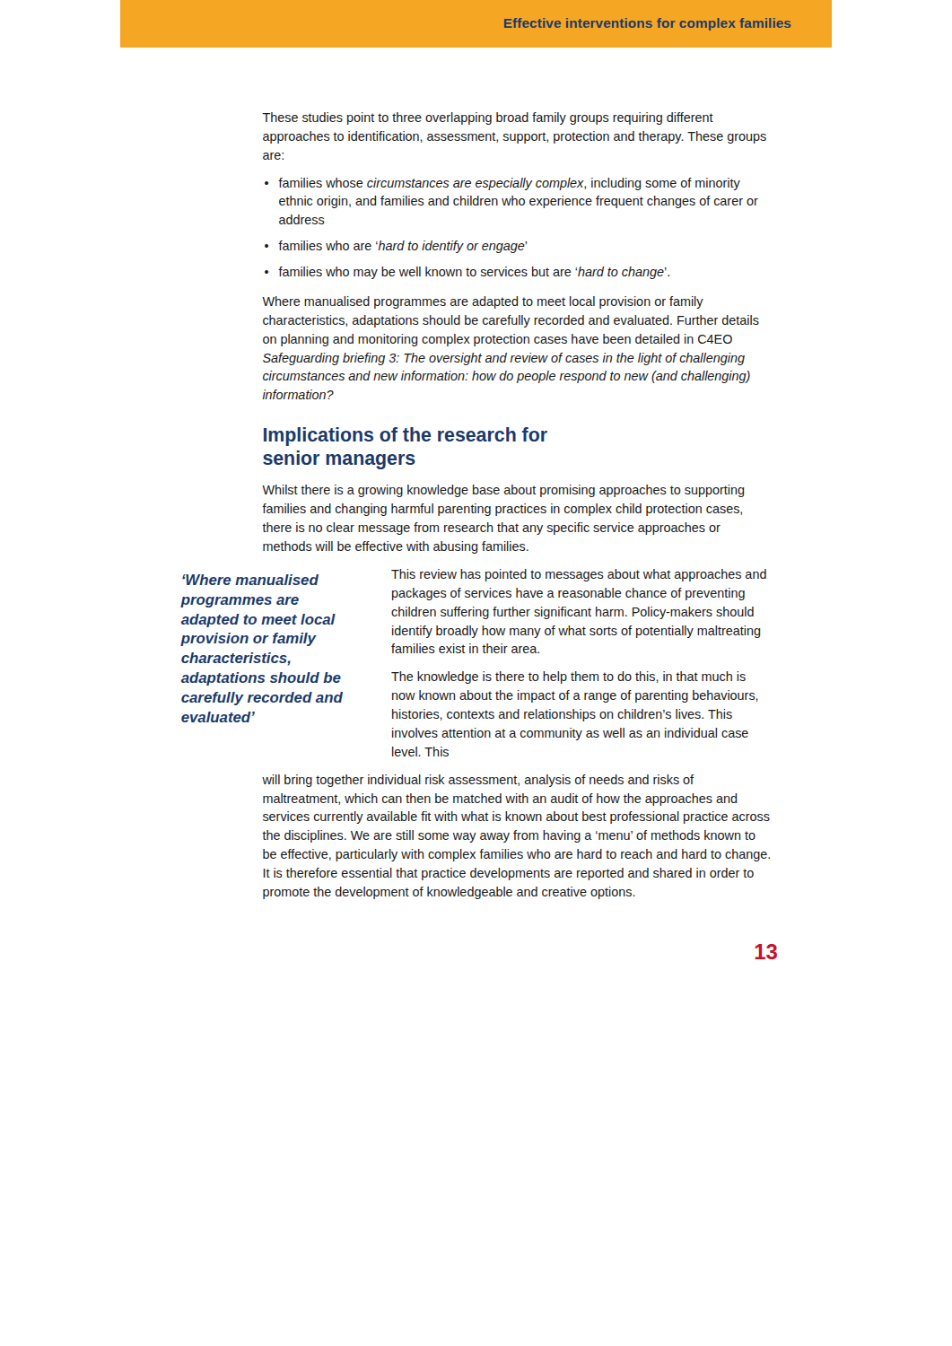Effective interventions for complex families
These studies point to three overlapping broad family groups requiring different approaches to identification, assessment, support, protection and therapy. These groups are:
families whose circumstances are especially complex, including some of minority ethnic origin, and families and children who experience frequent changes of carer or address
families who are ‘hard to identify or engage’
families who may be well known to services but are ‘hard to change’.
Where manualised programmes are adapted to meet local provision or family characteristics, adaptations should be carefully recorded and evaluated. Further details on planning and monitoring complex protection cases have been detailed in C4EO Safeguarding briefing 3: The oversight and review of cases in the light of challenging circumstances and new information: how do people respond to new (and challenging) information?
Implications of the research for
senior managers
Whilst there is a growing knowledge base about promising approaches to supporting families and changing harmful parenting practices in complex child protection cases, there is no clear message from research that any specific service approaches or methods will be effective with abusing families.
‘Where manualised programmes are adapted to meet local provision or family characteristics, adaptations should be carefully recorded and evaluated’
This review has pointed to messages about what approaches and packages of services have a reasonable chance of preventing children suffering further significant harm. Policy-makers should identify broadly how many of what sorts of potentially maltreating families exist in their area.
The knowledge is there to help them to do this, in that much is now known about the impact of a range of parenting behaviours, histories, contexts and relationships on children’s lives. This involves attention at a community as well as an individual case level. This
will bring together individual risk assessment, analysis of needs and risks of maltreatment, which can then be matched with an audit of how the approaches and services currently available fit with what is known about best professional practice across the disciplines. We are still some way away from having a ‘menu’ of methods known to be effective, particularly with complex families who are hard to reach and hard to change. It is therefore essential that practice developments are reported and shared in order to promote the development of knowledgeable and creative options.
13